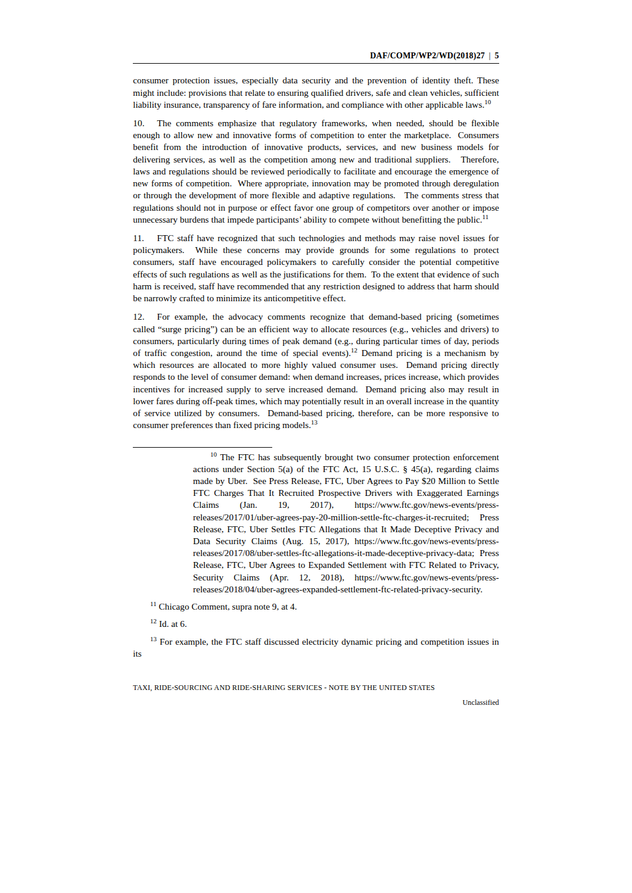DAF/COMP/WP2/WD(2018)27 | 5
consumer protection issues, especially data security and the prevention of identity theft. These might include: provisions that relate to ensuring qualified drivers, safe and clean vehicles, sufficient liability insurance, transparency of fare information, and compliance with other applicable laws.10
10. The comments emphasize that regulatory frameworks, when needed, should be flexible enough to allow new and innovative forms of competition to enter the marketplace. Consumers benefit from the introduction of innovative products, services, and new business models for delivering services, as well as the competition among new and traditional suppliers. Therefore, laws and regulations should be reviewed periodically to facilitate and encourage the emergence of new forms of competition. Where appropriate, innovation may be promoted through deregulation or through the development of more flexible and adaptive regulations. The comments stress that regulations should not in purpose or effect favor one group of competitors over another or impose unnecessary burdens that impede participants’ ability to compete without benefitting the public.11
11. FTC staff have recognized that such technologies and methods may raise novel issues for policymakers. While these concerns may provide grounds for some regulations to protect consumers, staff have encouraged policymakers to carefully consider the potential competitive effects of such regulations as well as the justifications for them. To the extent that evidence of such harm is received, staff have recommended that any restriction designed to address that harm should be narrowly crafted to minimize its anticompetitive effect.
12. For example, the advocacy comments recognize that demand-based pricing (sometimes called “surge pricing”) can be an efficient way to allocate resources (e.g., vehicles and drivers) to consumers, particularly during times of peak demand (e.g., during particular times of day, periods of traffic congestion, around the time of special events).12 Demand pricing is a mechanism by which resources are allocated to more highly valued consumer uses. Demand pricing directly responds to the level of consumer demand: when demand increases, prices increase, which provides incentives for increased supply to serve increased demand. Demand pricing also may result in lower fares during off-peak times, which may potentially result in an overall increase in the quantity of service utilized by consumers. Demand-based pricing, therefore, can be more responsive to consumer preferences than fixed pricing models.13
10 The FTC has subsequently brought two consumer protection enforcement actions under Section 5(a) of the FTC Act, 15 U.S.C. § 45(a), regarding claims made by Uber. See Press Release, FTC, Uber Agrees to Pay $20 Million to Settle FTC Charges That It Recruited Prospective Drivers with Exaggerated Earnings Claims (Jan. 19, 2017), https://www.ftc.gov/news-events/press-releases/2017/01/uber-agrees-pay-20-million-settle-ftc-charges-it-recruited; Press Release, FTC, Uber Settles FTC Allegations that It Made Deceptive Privacy and Data Security Claims (Aug. 15, 2017), https://www.ftc.gov/news-events/press-releases/2017/08/uber-settles-ftc-allegations-it-made-deceptive-privacy-data; Press Release, FTC, Uber Agrees to Expanded Settlement with FTC Related to Privacy, Security Claims (Apr. 12, 2018), https://www.ftc.gov/news-events/press-releases/2018/04/uber-agrees-expanded-settlement-ftc-related-privacy-security.
11 Chicago Comment, supra note 9, at 4.
12 Id. at 6.
13 For example, the FTC staff discussed electricity dynamic pricing and competition issues in its
TAXI, RIDE-SOURCING AND RIDE-SHARING SERVICES - NOTE BY THE UNITED STATES
Unclassified